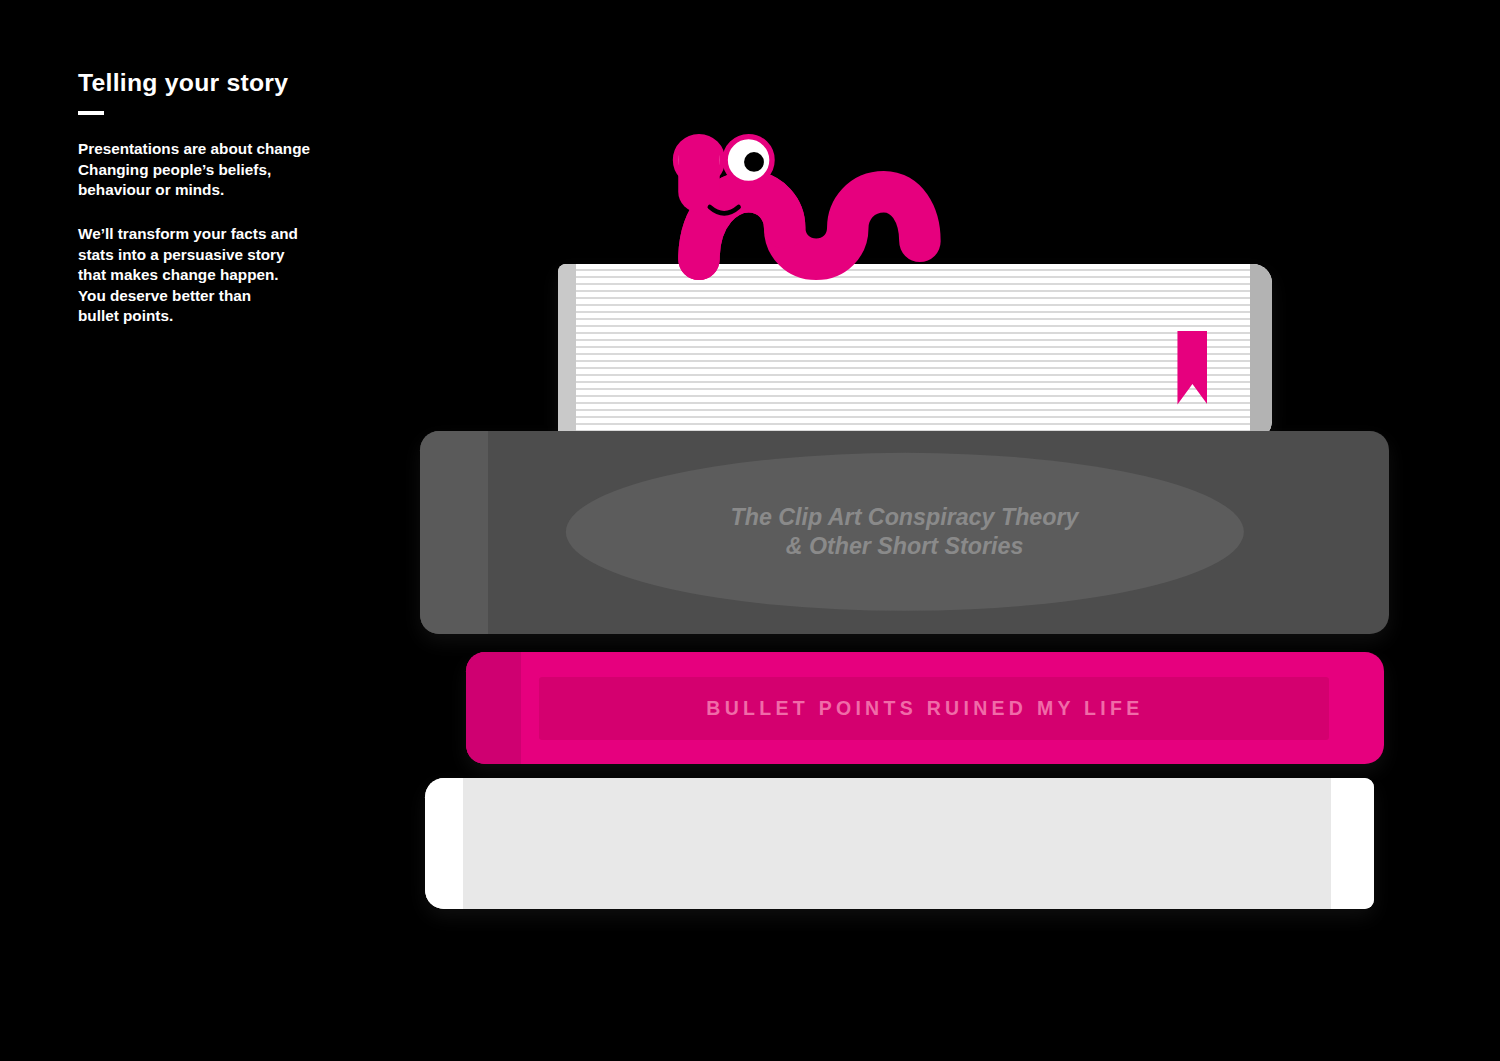Telling your story
Presentations are about change
Changing people’s beliefs,
behaviour or minds.
We’ll transform your facts and
stats into a persuasive story
that makes change happen.
You deserve better than
bullet points.
The Clip Art Conspiracy Theory
& Other Short Stories
BULLET POINTS RUINED MY LIFE